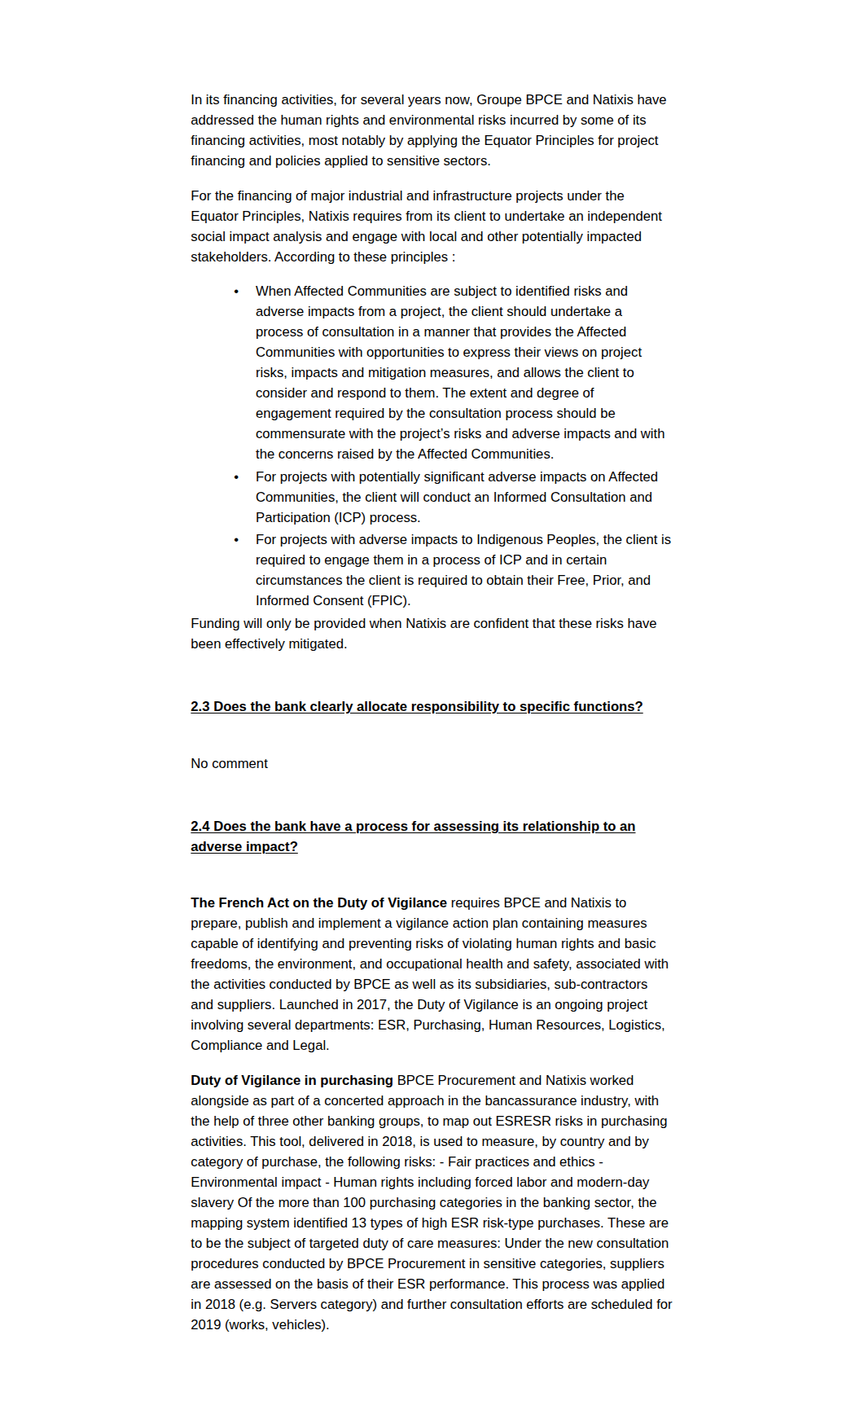In its financing activities, for several years now, Groupe BPCE and Natixis have addressed the human rights and environmental risks incurred by some of its financing activities, most notably by applying the Equator Principles for project financing and policies applied to sensitive sectors.
For the financing of major industrial and infrastructure projects under the Equator Principles, Natixis requires from its client to undertake an independent social impact analysis and engage with local and other potentially impacted stakeholders. According to these principles :
When Affected Communities are subject to identified risks and adverse impacts from a project, the client should undertake a process of consultation in a manner that provides the Affected Communities with opportunities to express their views on project risks, impacts and mitigation measures, and allows the client to consider and respond to them. The extent and degree of engagement required by the consultation process should be commensurate with the project’s risks and adverse impacts and with the concerns raised by the Affected Communities.
For projects with potentially significant adverse impacts on Affected Communities, the client will conduct an Informed Consultation and Participation (ICP) process.
For projects with adverse impacts to Indigenous Peoples, the client is required to engage them in a process of ICP and in certain circumstances the client is required to obtain their Free, Prior, and Informed Consent (FPIC).
Funding will only be provided when Natixis are confident that these risks have been effectively mitigated.
2.3 Does the bank clearly allocate responsibility to specific functions?
No comment
2.4 Does the bank have a process for assessing its relationship to an adverse impact?
The French Act on the Duty of Vigilance requires BPCE and Natixis to prepare, publish and implement a vigilance action plan containing measures capable of identifying and preventing risks of violating human rights and basic freedoms, the environment, and occupational health and safety, associated with the activities conducted by BPCE as well as its subsidiaries, sub-contractors and suppliers. Launched in 2017, the Duty of Vigilance is an ongoing project involving several departments: ESR, Purchasing, Human Resources, Logistics, Compliance and Legal.
Duty of Vigilance in purchasing BPCE Procurement and Natixis worked alongside as part of a concerted approach in the bancassurance industry, with the help of three other banking groups, to map out ESRESR risks in purchasing activities. This tool, delivered in 2018, is used to measure, by country and by category of purchase, the following risks: - Fair practices and ethics - Environmental impact - Human rights including forced labor and modern-day slavery Of the more than 100 purchasing categories in the banking sector, the mapping system identified 13 types of high ESR risk-type purchases. These are to be the subject of targeted duty of care measures: Under the new consultation procedures conducted by BPCE Procurement in sensitive categories, suppliers are assessed on the basis of their ESR performance. This process was applied in 2018 (e.g. Servers category) and further consultation efforts are scheduled for 2019 (works, vehicles).